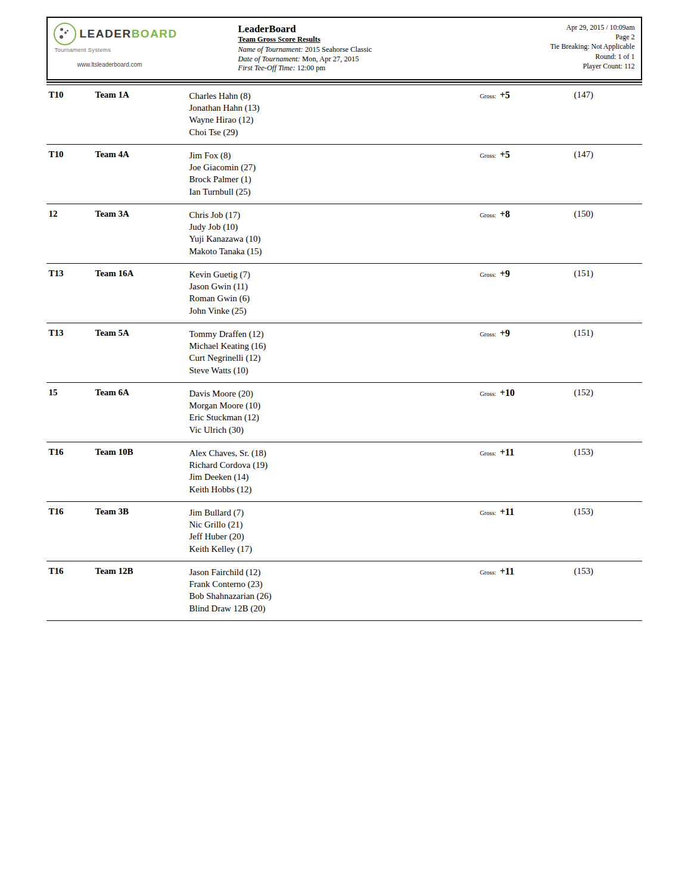LEADERBOARD
Tournament Systems
www.ltsleaderboard.com
LeaderBoard
Team Gross Score Results
Name of Tournament: 2015 Seahorse Classic
Date of Tournament: Mon, Apr 27, 2015
First Tee-Off Time: 12:00 pm
Apr 29, 2015 / 10:09am
Page 2
Tie Breaking: Not Applicable
Round: 1 of 1
Player Count: 112
| T10 | Team 1A | Charles Hahn (8) Jonathan Hahn (13) Wayne Hirao (12) Choi Tse (29) | Gross: +5 | (147) |
| T10 | Team 4A | Jim Fox (8) Joe Giacomin (27) Brock Palmer (1) Ian Turnbull (25) | Gross: +5 | (147) |
| 12 | Team 3A | Chris Job (17) Judy Job (10) Yuji Kanazawa (10) Makoto Tanaka (15) | Gross: +8 | (150) |
| T13 | Team 16A | Kevin Guetig (7) Jason Gwin (11) Roman Gwin (6) John Vinke (25) | Gross: +9 | (151) |
| T13 | Team 5A | Tommy Draffen (12) Michael Keating (16) Curt Negrinelli (12) Steve Watts (10) | Gross: +9 | (151) |
| 15 | Team 6A | Davis Moore (20) Morgan Moore (10) Eric Stuckman (12) Vic Ulrich (30) | Gross: +10 | (152) |
| T16 | Team 10B | Alex Chaves, Sr. (18) Richard Cordova (19) Jim Deeken (14) Keith Hobbs (12) | Gross: +11 | (153) |
| T16 | Team 3B | Jim Bullard (7) Nic Grillo (21) Jeff Huber (20) Keith Kelley (17) | Gross: +11 | (153) |
| T16 | Team 12B | Jason Fairchild (12) Frank Conterno (23) Bob Shahnazarian (26) Blind Draw 12B (20) | Gross: +11 | (153) |